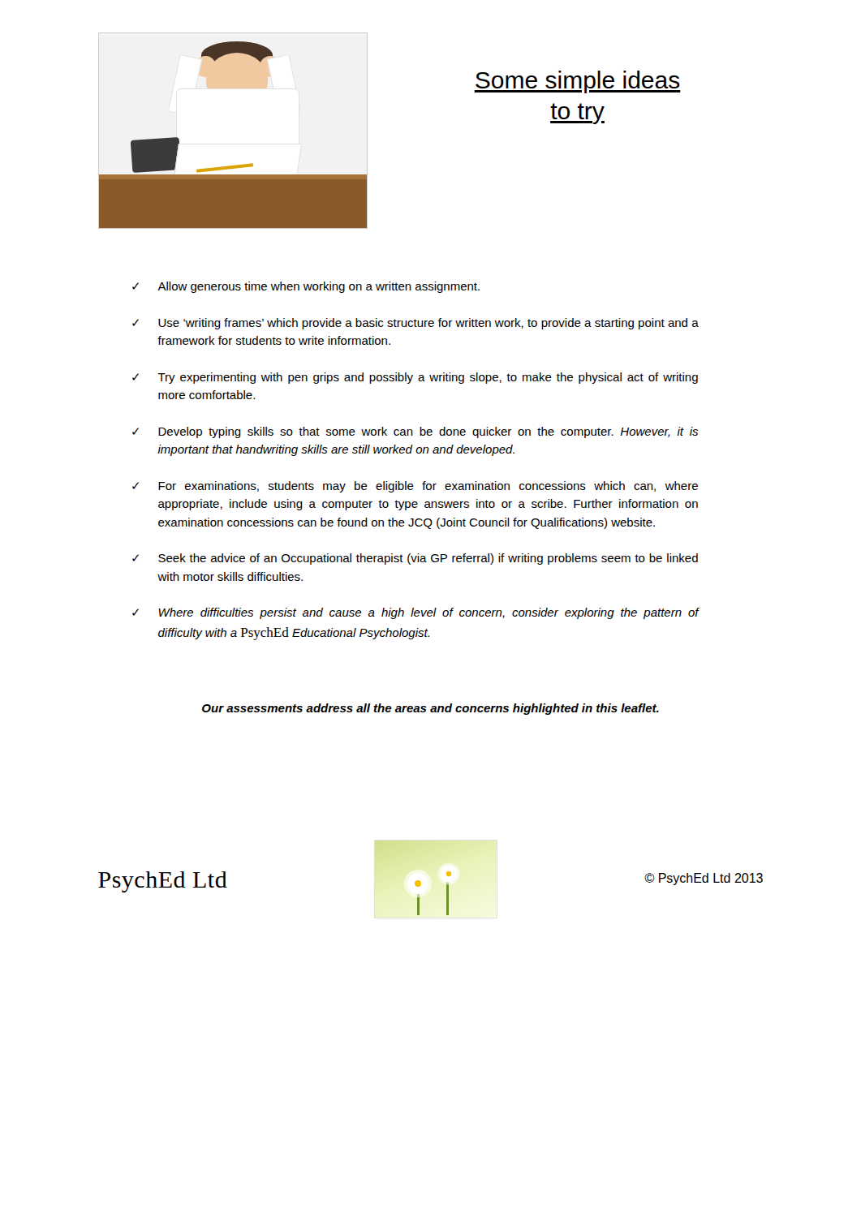Some simple ideas
to try
Allow generous time when working on a written assignment.
Use ‘writing frames’ which provide a basic structure for written work, to provide a starting point and a framework for students to write information.
Try experimenting with pen grips and possibly a writing slope, to make the physical act of writing more comfortable.
Develop typing skills so that some work can be done quicker on the computer. However, it is important that handwriting skills are still worked on and developed.
For examinations, students may be eligible for examination concessions which can, where appropriate, include using a computer to type answers into or a scribe. Further information on examination concessions can be found on the JCQ (Joint Council for Qualifications) website.
Seek the advice of an Occupational therapist (via GP referral) if writing problems seem to be linked with motor skills difficulties.
Where difficulties persist and cause a high level of concern, consider exploring the pattern of difficulty with a PsychEd Educational Psychologist.
Our assessments address all the areas and concerns highlighted in this leaflet.
PsychEd Ltd
© PsychEd Ltd 2013